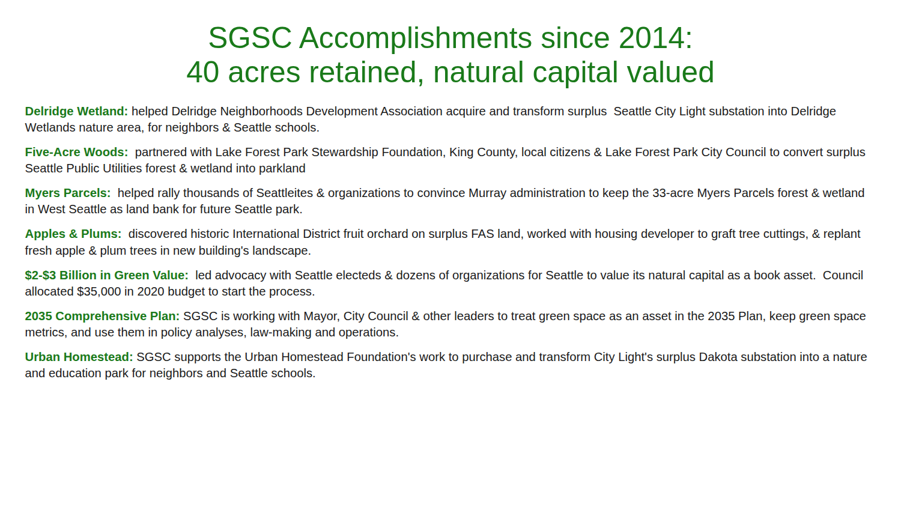SGSC Accomplishments since 2014: 40 acres retained, natural capital valued
Delridge Wetland: helped Delridge Neighborhoods Development Association acquire and transform surplus Seattle City Light substation into Delridge Wetlands nature area, for neighbors & Seattle schools.
Five-Acre Woods: partnered with Lake Forest Park Stewardship Foundation, King County, local citizens & Lake Forest Park City Council to convert surplus Seattle Public Utilities forest & wetland into parkland
Myers Parcels: helped rally thousands of Seattleites & organizations to convince Murray administration to keep the 33-acre Myers Parcels forest & wetland in West Seattle as land bank for future Seattle park.
Apples & Plums: discovered historic International District fruit orchard on surplus FAS land, worked with housing developer to graft tree cuttings, & replant fresh apple & plum trees in new building's landscape.
$2-$3 Billion in Green Value: led advocacy with Seattle electeds & dozens of organizations for Seattle to value its natural capital as a book asset. Council allocated $35,000 in 2020 budget to start the process.
2035 Comprehensive Plan: SGSC is working with Mayor, City Council & other leaders to treat green space as an asset in the 2035 Plan, keep green space metrics, and use them in policy analyses, law-making and operations.
Urban Homestead: SGSC supports the Urban Homestead Foundation's work to purchase and transform City Light's surplus Dakota substation into a nature and education park for neighbors and Seattle schools.